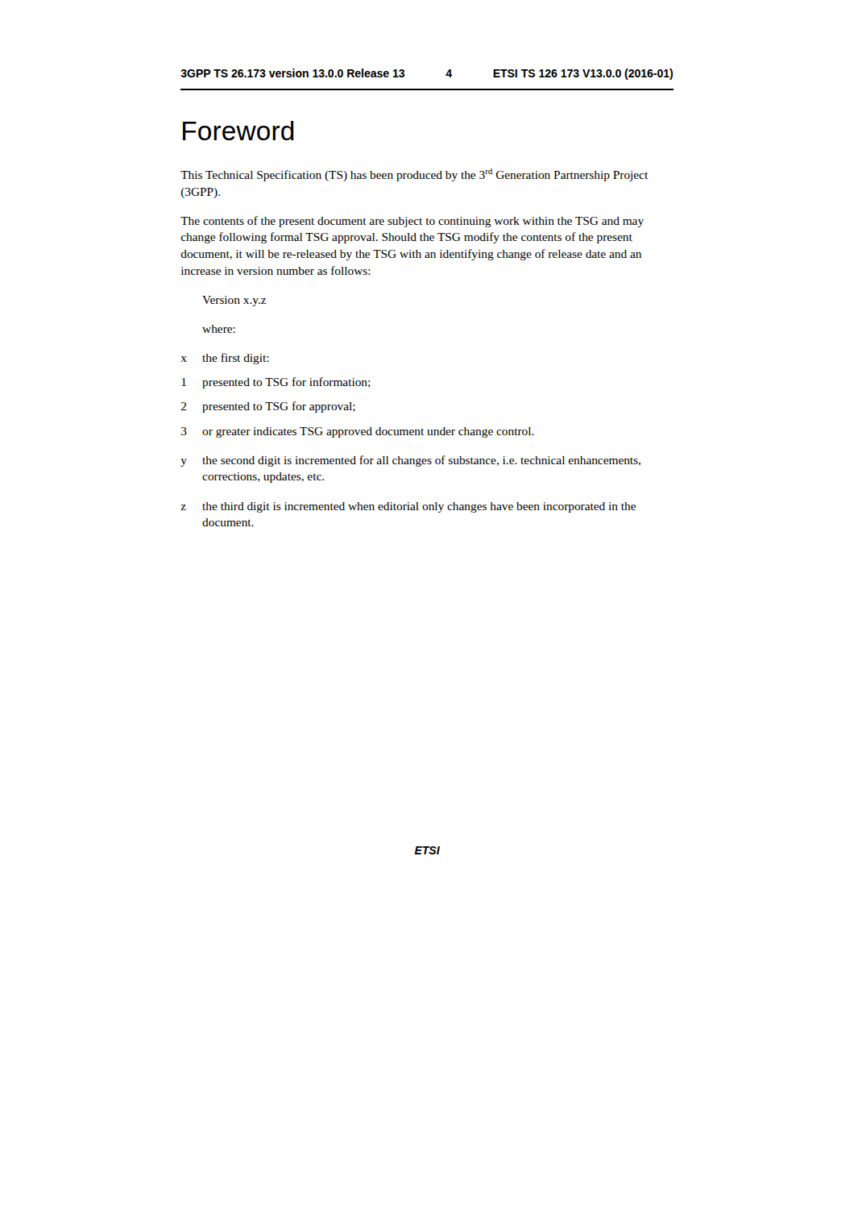3GPP TS 26.173 version 13.0.0 Release 13 4 ETSI TS 126 173 V13.0.0 (2016-01)
Foreword
This Technical Specification (TS) has been produced by the 3rd Generation Partnership Project (3GPP).
The contents of the present document are subject to continuing work within the TSG and may change following formal TSG approval. Should the TSG modify the contents of the present document, it will be re-released by the TSG with an identifying change of release date and an increase in version number as follows:
Version x.y.z
where:
x the first digit:
1 presented to TSG for information;
2 presented to TSG for approval;
3 or greater indicates TSG approved document under change control.
y the second digit is incremented for all changes of substance, i.e. technical enhancements, corrections, updates, etc.
z the third digit is incremented when editorial only changes have been incorporated in the document.
ETSI